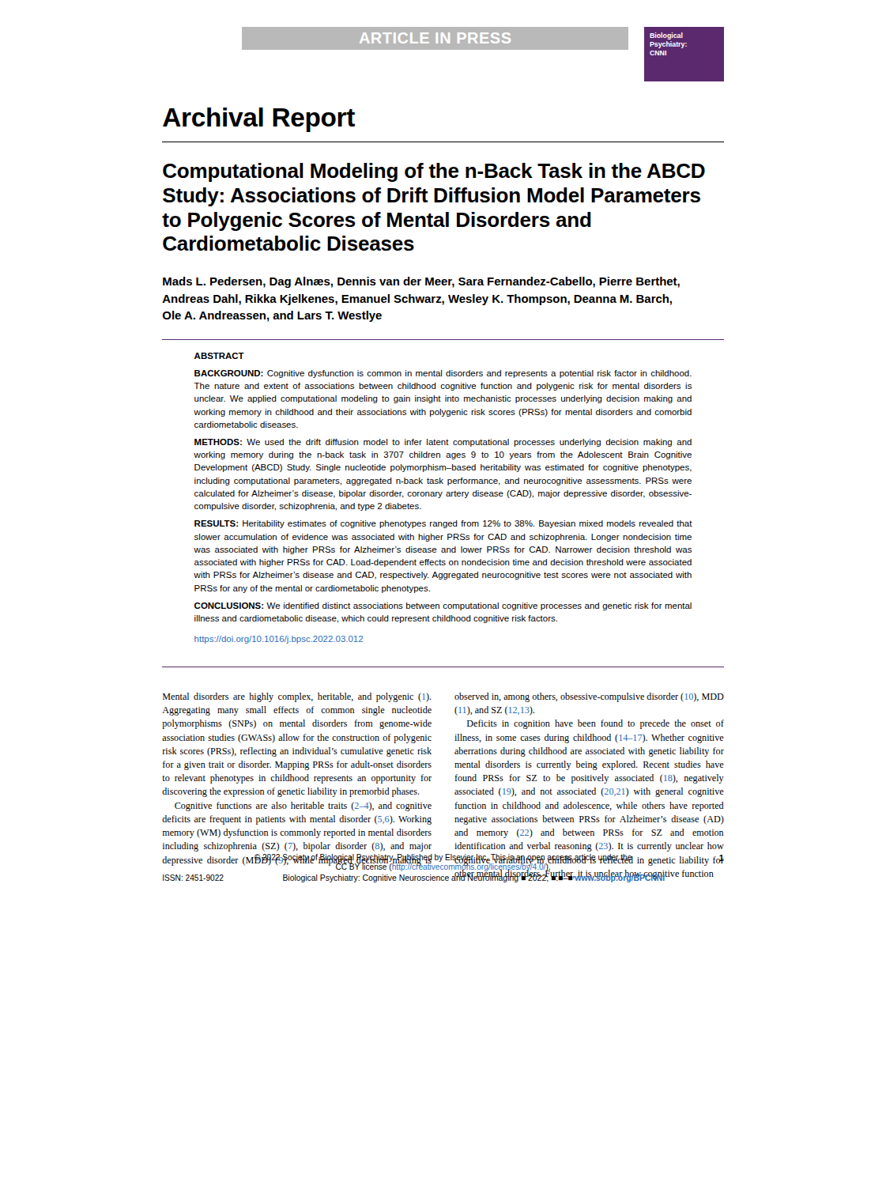ARTICLE IN PRESS
Biological
Psychiatry:
CNNI
Archival Report
Computational Modeling of the n-Back Task in the ABCD Study: Associations of Drift Diffusion Model Parameters to Polygenic Scores of Mental Disorders and Cardiometabolic Diseases
Mads L. Pedersen, Dag Alnæs, Dennis van der Meer, Sara Fernandez-Cabello, Pierre Berthet,
Andreas Dahl, Rikka Kjelkenes, Emanuel Schwarz, Wesley K. Thompson, Deanna M. Barch,
Ole A. Andreassen, and Lars T. Westlye
ABSTRACT
BACKGROUND: Cognitive dysfunction is common in mental disorders and represents a potential risk factor in childhood. The nature and extent of associations between childhood cognitive function and polygenic risk for mental disorders is unclear. We applied computational modeling to gain insight into mechanistic processes underlying decision making and working memory in childhood and their associations with polygenic risk scores (PRSs) for mental disorders and comorbid cardiometabolic diseases.
METHODS: We used the drift diffusion model to infer latent computational processes underlying decision making and working memory during the n-back task in 3707 children ages 9 to 10 years from the Adolescent Brain Cognitive Development (ABCD) Study. Single nucleotide polymorphism–based heritability was estimated for cognitive phenotypes, including computational parameters, aggregated n-back task performance, and neurocognitive assessments. PRSs were calculated for Alzheimer’s disease, bipolar disorder, coronary artery disease (CAD), major depressive disorder, obsessive-compulsive disorder, schizophrenia, and type 2 diabetes.
RESULTS: Heritability estimates of cognitive phenotypes ranged from 12% to 38%. Bayesian mixed models revealed that slower accumulation of evidence was associated with higher PRSs for CAD and schizophrenia. Longer nondecision time was associated with higher PRSs for Alzheimer’s disease and lower PRSs for CAD. Narrower decision threshold was associated with higher PRSs for CAD. Load-dependent effects on nondecision time and decision threshold were associated with PRSs for Alzheimer’s disease and CAD, respectively. Aggregated neurocognitive test scores were not associated with PRSs for any of the mental or cardiometabolic phenotypes.
CONCLUSIONS: We identified distinct associations between computational cognitive processes and genetic risk for mental illness and cardiometabolic disease, which could represent childhood cognitive risk factors.
https://doi.org/10.1016/j.bpsc.2022.03.012
Mental disorders are highly complex, heritable, and polygenic (1). Aggregating many small effects of common single nucleotide polymorphisms (SNPs) on mental disorders from genome-wide association studies (GWASs) allow for the construction of polygenic risk scores (PRSs), reflecting an individual’s cumulative genetic risk for a given trait or disorder. Mapping PRSs for adult-onset disorders to relevant phenotypes in childhood represents an opportunity for discovering the expression of genetic liability in premorbid phases.
Cognitive functions are also heritable traits (2–4), and cognitive deficits are frequent in patients with mental disorder (5,6). Working memory (WM) dysfunction is commonly reported in mental disorders including schizophrenia (SZ) (7), bipolar disorder (8), and major depressive disorder (MDD) (9), while impaired decision making is observed in, among others, obsessive-compulsive disorder (10), MDD (11), and SZ (12,13).
Deficits in cognition have been found to precede the onset of illness, in some cases during childhood (14–17). Whether cognitive aberrations during childhood are associated with genetic liability for mental disorders is currently being explored. Recent studies have found PRSs for SZ to be positively associated (18), negatively associated (19), and not associated (20,21) with general cognitive function in childhood and adolescence, while others have reported negative associations between PRSs for Alzheimer’s disease (AD) and memory (22) and between PRSs for SZ and emotion identification and verbal reasoning (23). It is currently unclear how cognitive variability in childhood is reflected in genetic liability for other mental disorders. Further, it is unclear how cognitive function
© 2022 Society of Biological Psychiatry. Published by Elsevier Inc. This is an open access article under the 1
CC BY license (http://creativecommons.org/licenses/by/4.0/).
ISSN: 2451-9022
Biological Psychiatry: Cognitive Neuroscience and Neuroimaging ■ 2022; ■:■–■ www.sobp.org/BPCNNI